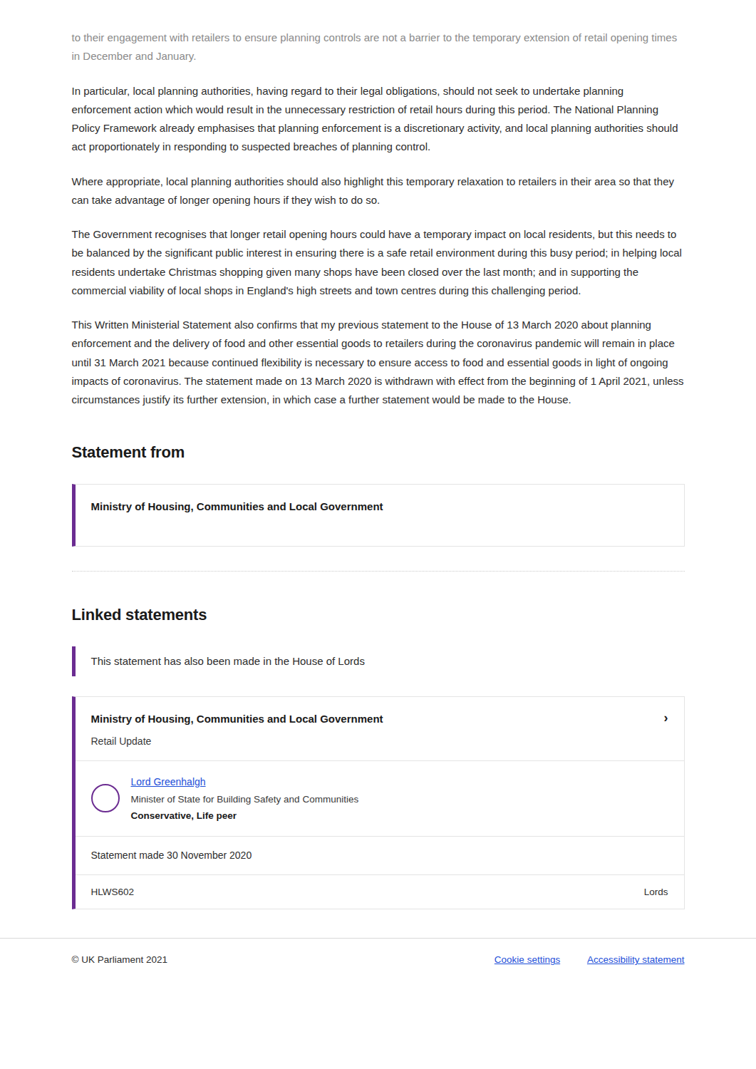to their engagement with retailers to ensure planning controls are not a barrier to the temporary extension of retail opening times in December and January.
In particular, local planning authorities, having regard to their legal obligations, should not seek to undertake planning enforcement action which would result in the unnecessary restriction of retail hours during this period. The National Planning Policy Framework already emphasises that planning enforcement is a discretionary activity, and local planning authorities should act proportionately in responding to suspected breaches of planning control.
Where appropriate, local planning authorities should also highlight this temporary relaxation to retailers in their area so that they can take advantage of longer opening hours if they wish to do so.
The Government recognises that longer retail opening hours could have a temporary impact on local residents, but this needs to be balanced by the significant public interest in ensuring there is a safe retail environment during this busy period; in helping local residents undertake Christmas shopping given many shops have been closed over the last month; and in supporting the commercial viability of local shops in England's high streets and town centres during this challenging period.
This Written Ministerial Statement also confirms that my previous statement to the House of 13 March 2020 about planning enforcement and the delivery of food and other essential goods to retailers during the coronavirus pandemic will remain in place until 31 March 2021 because continued flexibility is necessary to ensure access to food and essential goods in light of ongoing impacts of coronavirus. The statement made on 13 March 2020 is withdrawn with effect from the beginning of 1 April 2021, unless circumstances justify its further extension, in which case a further statement would be made to the House.
Statement from
Ministry of Housing, Communities and Local Government
Linked statements
This statement has also been made in the House of Lords
Ministry of Housing, Communities and Local Government
Retail Update
›
Lord Greenhalgh
Minister of State for Building Safety and Communities
Conservative, Life peer
Statement made 30 November 2020
HLWS602 Lords
© UK Parliament 2021 Cookie settings Accessibility statement